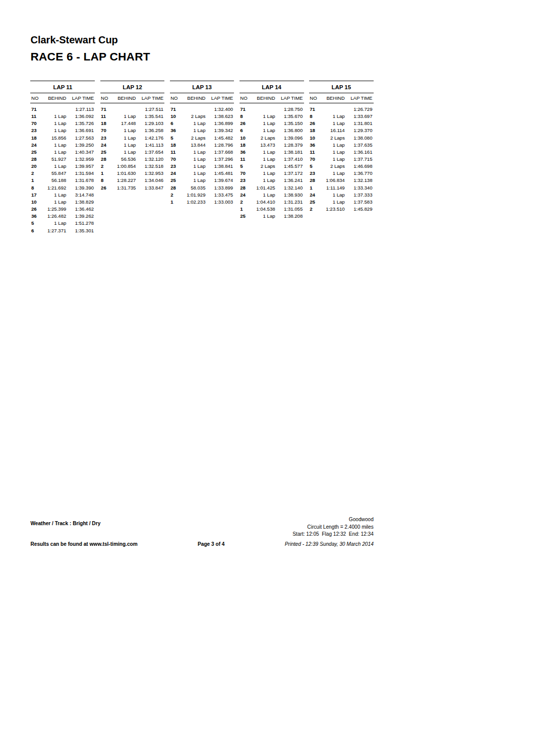Clark-Stewart Cup
RACE 6 - LAP CHART
| LAP 11 | | LAP 12 | | LAP 13 | | LAP 14 | | LAP 15 |
| --- | --- | --- | --- | --- | --- | --- | --- | --- |
| NO | BEHIND | LAP TIME | | NO | BEHIND | LAP TIME | | NO | BEHIND | LAP TIME | | NO | BEHIND | LAP TIME | | NO | BEHIND | LAP TIME |
| 71 | | 1:27.113 | | 71 | | 1:27.511 | | 71 | | 1:32.400 | | 71 | | 1:28.750 | | 71 | | 1:26.729 |
| 11 | 1 Lap | 1:36.092 | | 11 | 1 Lap | 1:35.541 | | 10 | 2 Laps | 1:38.623 | | 8 | 1 Lap | 1:35.670 | | 8 | 1 Lap | 1:33.697 |
| 70 | 1 Lap | 1:35.726 | | 18 | 17.448 | 1:29.103 | | 6 | 1 Lap | 1:36.899 | | 26 | 1 Lap | 1:35.150 | | 26 | 1 Lap | 1:31.801 |
| 23 | 1 Lap | 1:36.691 | | 70 | 1 Lap | 1:36.258 | | 36 | 1 Lap | 1:39.342 | | 6 | 1 Lap | 1:36.800 | | 18 | 16.114 | 1:29.370 |
| 18 | 15.856 | 1:27.563 | | 23 | 1 Lap | 1:42.176 | | 5 | 2 Laps | 1:45.482 | | 10 | 2 Laps | 1:39.096 | | 10 | 2 Laps | 1:38.080 |
| 24 | 1 Lap | 1:39.250 | | 24 | 1 Lap | 1:41.113 | | 18 | 13.844 | 1:28.796 | | 18 | 13.473 | 1:28.379 | | 36 | 1 Lap | 1:37.635 |
| 25 | 1 Lap | 1:40.347 | | 25 | 1 Lap | 1:37.654 | | 11 | 1 Lap | 1:37.668 | | 36 | 1 Lap | 1:38.181 | | 11 | 1 Lap | 1:36.161 |
| 28 | 51.927 | 1:32.959 | | 28 | 56.536 | 1:32.120 | | 70 | 1 Lap | 1:37.296 | | 11 | 1 Lap | 1:37.410 | | 70 | 1 Lap | 1:37.715 |
| 20 | 1 Lap | 1:39.957 | | 2 | 1:00.854 | 1:32.518 | | 23 | 1 Lap | 1:38.841 | | 5 | 2 Laps | 1:45.577 | | 5 | 2 Laps | 1:46.698 |
| 2 | 55.847 | 1:31.594 | | 1 | 1:01.630 | 1:32.953 | | 24 | 1 Lap | 1:45.481 | | 70 | 1 Lap | 1:37.172 | | 23 | 1 Lap | 1:36.770 |
| 1 | 56.188 | 1:31.678 | | 8 | 1:28.227 | 1:34.046 | | 25 | 1 Lap | 1:39.674 | | 23 | 1 Lap | 1:36.241 | | 28 | 1:06.834 | 1:32.138 |
| 8 | 1:21.692 | 1:39.390 | | 26 | 1:31.735 | 1:33.847 | | 28 | 58.035 | 1:33.899 | | 28 | 1:01.425 | 1:32.140 | | 1 | 1:11.149 | 1:33.340 |
| 17 | 1 Lap | 3:14.748 | | | | | | 2 | 1:01.929 | 1:33.475 | | 24 | 1 Lap | 1:38.930 | | 24 | 1 Lap | 1:37.333 |
| 10 | 1 Lap | 1:38.829 | | | | | | 1 | 1:02.233 | 1:33.003 | | 2 | 1:04.410 | 1:31.231 | | 25 | 1 Lap | 1:37.583 |
| 26 | 1:25.399 | 1:36.462 | | | | | | | | | | 1 | 1:04.538 | 1:31.055 | | 2 | 1:23.510 | 1:45.829 |
| 36 | 1:26.482 | 1:39.262 | | | | | | | | | | 25 | 1 Lap | 1:38.208 | | | | |
| 5 | 1 Lap | 1:51.278 | | | | | | | | | | | | | | | | |
| 6 | 1:27.371 | 1:35.301 | | | | | | | | | | | | | | | | |
Weather / Track : Bright / Dry
Goodwood
Circuit Length = 2.4000 miles
Start: 12:05 Flag 12:32 End: 12:34
Results can be found at www.tsl-timing.com
Page 3 of 4
Printed - 12:39 Sunday, 30 March 2014